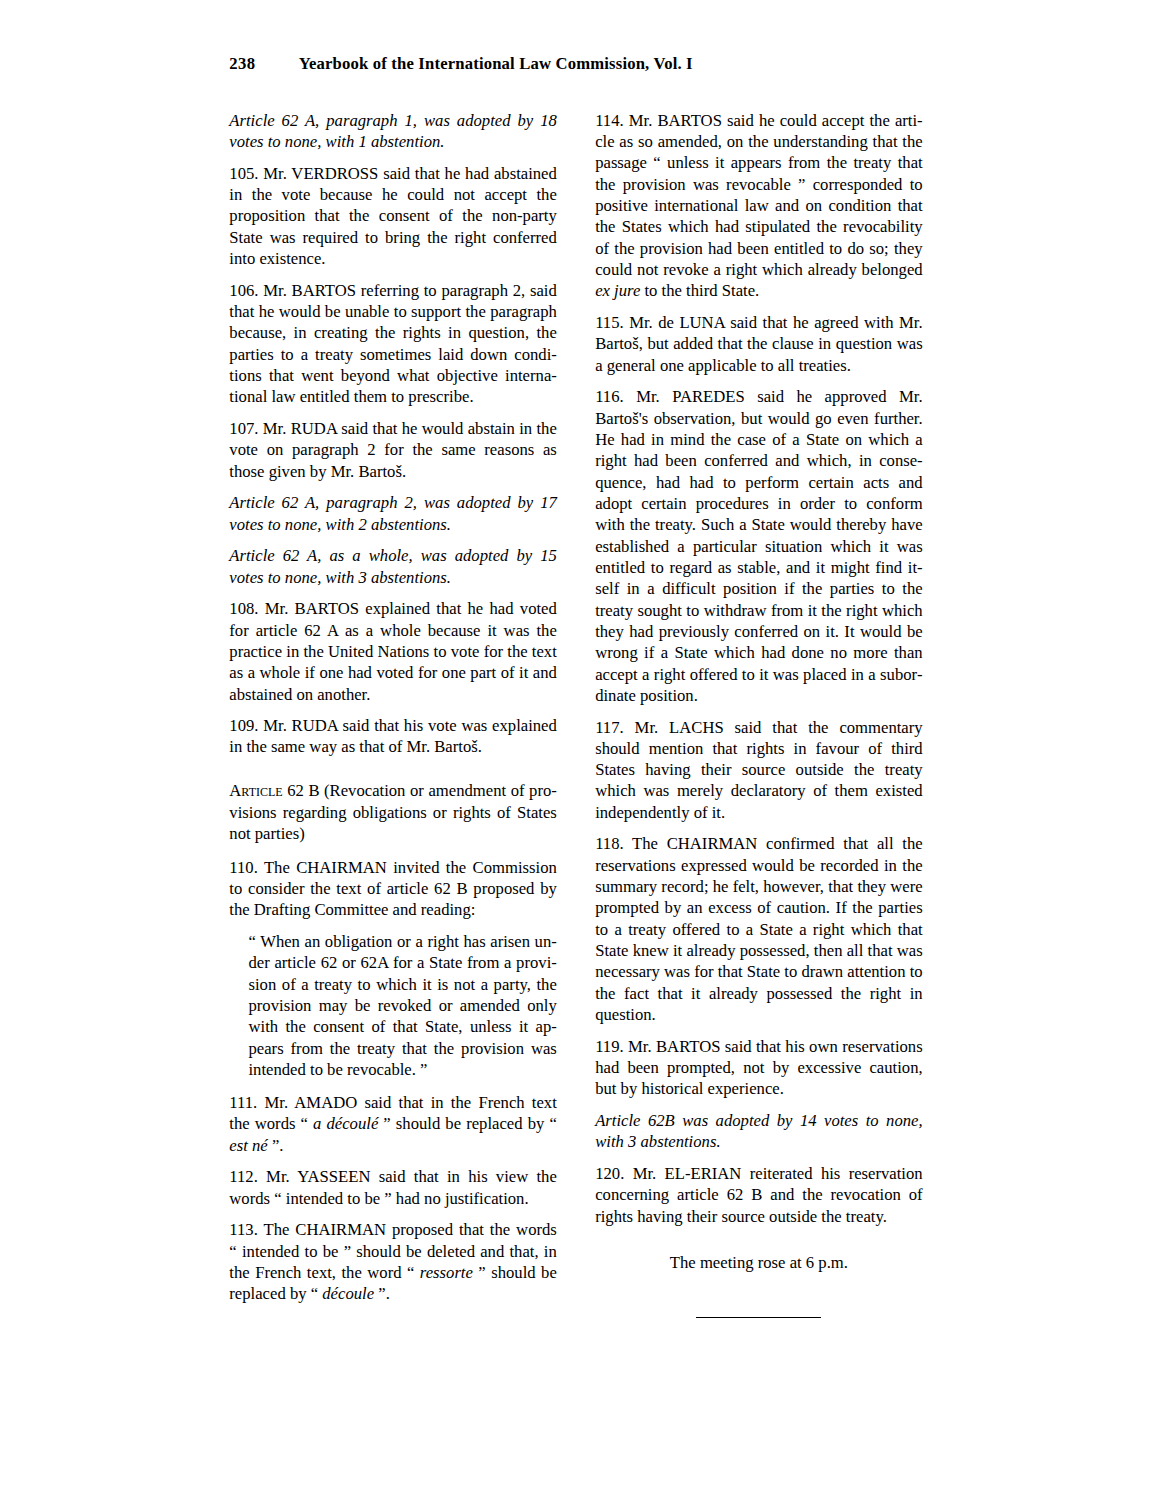238 Yearbook of the International Law Commission, Vol. I
Article 62 A, paragraph 1, was adopted by 18 votes to none, with 1 abstention.
105. Mr. VERDROSS said that he had abstained in the vote because he could not accept the proposition that the consent of the non-party State was required to bring the right conferred into existence.
106. Mr. BARTOS referring to paragraph 2, said that he would be unable to support the paragraph because, in creating the rights in question, the parties to a treaty sometimes laid down conditions that went beyond what objective international law entitled them to prescribe.
107. Mr. RUDA said that he would abstain in the vote on paragraph 2 for the same reasons as those given by Mr. Bartoš.
Article 62 A, paragraph 2, was adopted by 17 votes to none, with 2 abstentions.
Article 62 A, as a whole, was adopted by 15 votes to none, with 3 abstentions.
108. Mr. BARTOS explained that he had voted for article 62 A as a whole because it was the practice in the United Nations to vote for the text as a whole if one had voted for one part of it and abstained on another.
109. Mr. RUDA said that his vote was explained in the same way as that of Mr. Bartoš.
Article 62 B (Revocation or amendment of provisions regarding obligations or rights of States not parties)
110. The CHAIRMAN invited the Commission to consider the text of article 62 B proposed by the Drafting Committee and reading:
“ When an obligation or a right has arisen under article 62 or 62A for a State from a provision of a treaty to which it is not a party, the provision may be revoked or amended only with the consent of that State, unless it appears from the treaty that the provision was intended to be revocable. ”
111. Mr. AMADO said that in the French text the words “ a découlé ” should be replaced by “ est né ”.
112. Mr. YASSEEN said that in his view the words “ intended to be ” had no justification.
113. The CHAIRMAN proposed that the words “ intended to be ” should be deleted and that, in the French text, the word “ ressorte ” should be replaced by “ découle ”.
114. Mr. BARTOS said he could accept the article as so amended, on the understanding that the passage “ unless it appears from the treaty that the provision was revocable ” corresponded to positive international law and on condition that the States which had stipulated the revocability of the provision had been entitled to do so; they could not revoke a right which already belonged ex jure to the third State.
115. Mr. de LUNA said that he agreed with Mr. Bartoš, but added that the clause in question was a general one applicable to all treaties.
116. Mr. PAREDES said he approved Mr. Bartoš's observation, but would go even further. He had in mind the case of a State on which a right had been conferred and which, in consequence, had had to perform certain acts and adopt certain procedures in order to conform with the treaty. Such a State would thereby have established a particular situation which it was entitled to regard as stable, and it might find itself in a difficult position if the parties to the treaty sought to withdraw from it the right which they had previously conferred on it. It would be wrong if a State which had done no more than accept a right offered to it was placed in a subordinate position.
117. Mr. LACHS said that the commentary should mention that rights in favour of third States having their source outside the treaty which was merely declaratory of them existed independently of it.
118. The CHAIRMAN confirmed that all the reservations expressed would be recorded in the summary record; he felt, however, that they were prompted by an excess of caution. If the parties to a treaty offered to a State a right which that State knew it already possessed, then all that was necessary was for that State to drawn attention to the fact that it already possessed the right in question.
119. Mr. BARTOS said that his own reservations had been prompted, not by excessive caution, but by historical experience.
Article 62B was adopted by 14 votes to none, with 3 abstentions.
120. Mr. EL-ERIAN reiterated his reservation concerning article 62 B and the revocation of rights having their source outside the treaty.
The meeting rose at 6 p.m.